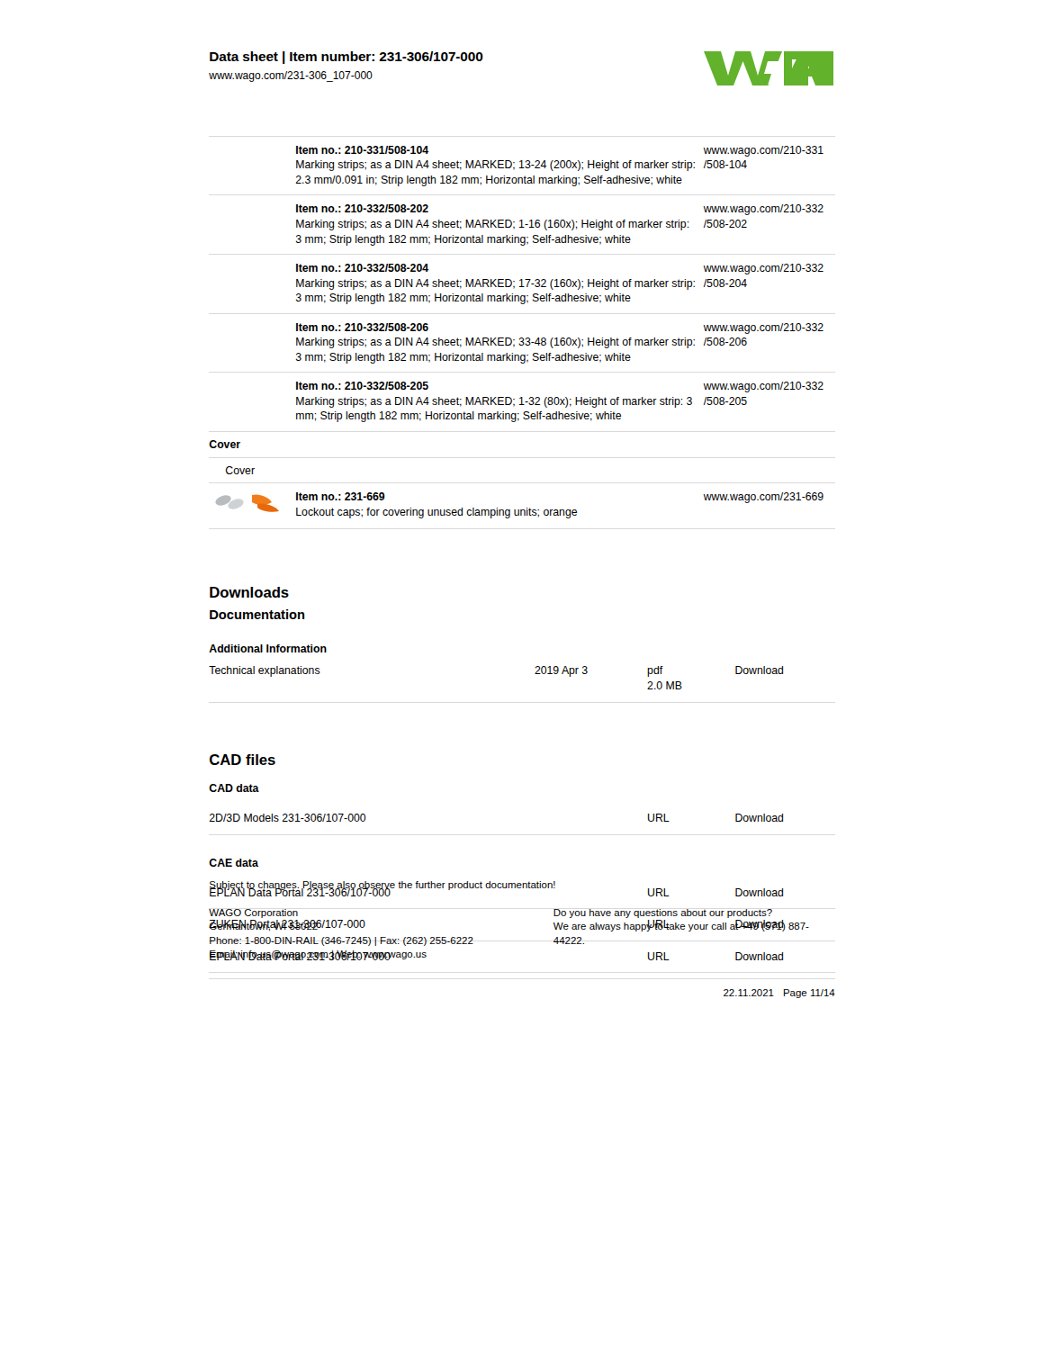Data sheet | Item number: 231-306/107-000
www.wago.com/231-306_107-000
| | Item no.: 210-331/508-104 Marking strips; as a DIN A4 sheet; MARKED; 13-24 (200x); Height of marker strip: 2.3 mm/0.091 in; Strip length 182 mm; Horizontal marking; Self-adhesive; white | www.wago.com/210-331 /508-104 |
| | Item no.: 210-332/508-202 Marking strips; as a DIN A4 sheet; MARKED; 1-16 (160x); Height of marker strip: 3 mm; Strip length 182 mm; Horizontal marking; Self-adhesive; white | www.wago.com/210-332 /508-202 |
| | Item no.: 210-332/508-204 Marking strips; as a DIN A4 sheet; MARKED; 17-32 (160x); Height of marker strip: 3 mm; Strip length 182 mm; Horizontal marking; Self-adhesive; white | www.wago.com/210-332 /508-204 |
| | Item no.: 210-332/508-206 Marking strips; as a DIN A4 sheet; MARKED; 33-48 (160x); Height of marker strip: 3 mm; Strip length 182 mm; Horizontal marking; Self-adhesive; white | www.wago.com/210-332 /508-206 |
| | Item no.: 210-332/508-205 Marking strips; as a DIN A4 sheet; MARKED; 1-32 (80x); Height of marker strip: 3 mm; Strip length 182 mm; Horizontal marking; Self-adhesive; white | www.wago.com/210-332 /508-205 |
| Cover |
| Cover |
| | Item no.: 231-669 Lockout caps; for covering unused clamping units; orange | www.wago.com/231-669 |
Downloads
Documentation
Additional Information
| Technical explanations | 2019 Apr 3 | pdf 2.0 MB | Download |
CAD files
CAD data
| 2D/3D Models 231-306/107-000 | URL | Download |
CAE data
| EPLAN Data Portal 231-306/107-000 | URL | Download |
| ZUKEN Portal 231-306/107-000 | URL | Download |
| EPLAN Data Portal 231-306/107-000 | URL | Download |
Subject to changes. Please also observe the further product documentation!
WAGO Corporation
Germantown, WI 53022
Phone: 1-800-DIN-RAIL (346-7245) | Fax: (262) 255-6222
Email: info.us@wago.com | Web: www.wago.us
Do you have any questions about our products?
We are always happy to take your call at +49 (571) 887-44222.
22.11.2021 Page 11/14